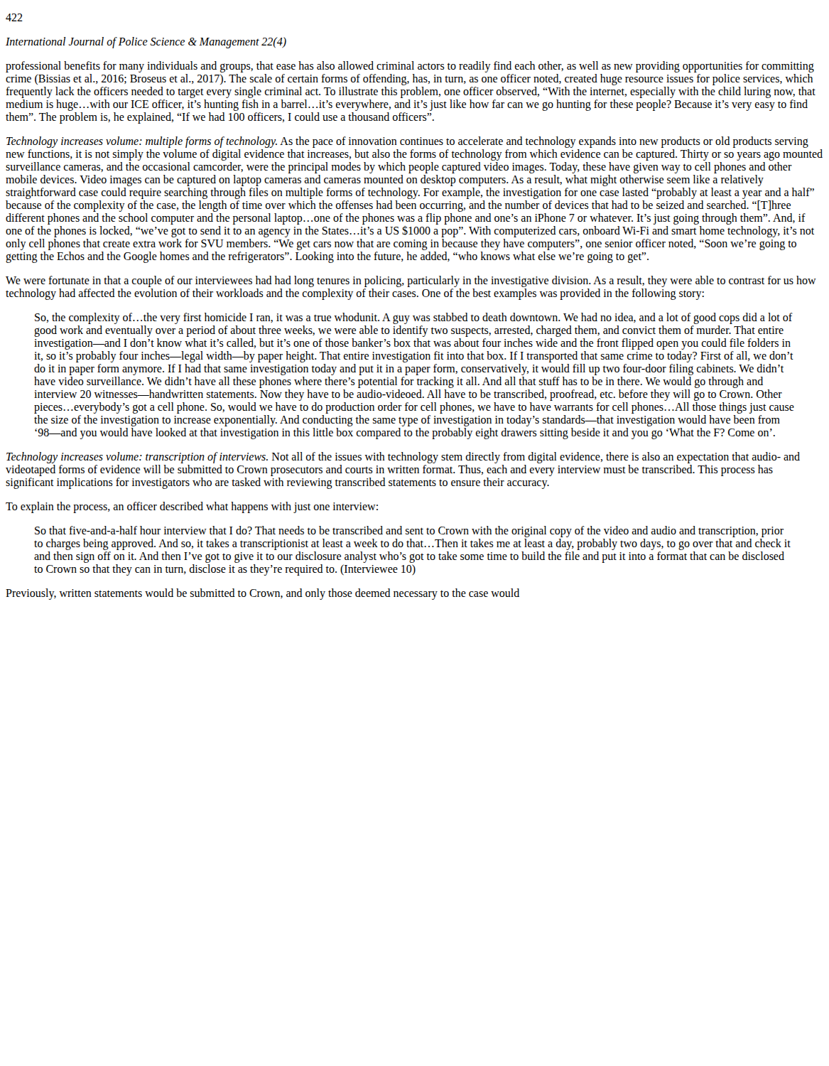422
International Journal of Police Science & Management 22(4)
professional benefits for many individuals and groups, that ease has also allowed criminal actors to readily find each other, as well as new providing opportunities for committing crime (Bissias et al., 2016; Broseus et al., 2017). The scale of certain forms of offending, has, in turn, as one officer noted, created huge resource issues for police services, which frequently lack the officers needed to target every single criminal act. To illustrate this problem, one officer observed, “With the internet, especially with the child luring now, that medium is huge…with our ICE officer, it’s hunting fish in a barrel…it’s everywhere, and it’s just like how far can we go hunting for these people? Because it’s very easy to find them”. The problem is, he explained, “If we had 100 officers, I could use a thousand officers”.
Technology increases volume: multiple forms of technology. As the pace of innovation continues to accelerate and technology expands into new products or old products serving new functions, it is not simply the volume of digital evidence that increases, but also the forms of technology from which evidence can be captured. Thirty or so years ago mounted surveillance cameras, and the occasional camcorder, were the principal modes by which people captured video images. Today, these have given way to cell phones and other mobile devices. Video images can be captured on laptop cameras and cameras mounted on desktop computers. As a result, what might otherwise seem like a relatively straightforward case could require searching through files on multiple forms of technology. For example, the investigation for one case lasted “probably at least a year and a half” because of the complexity of the case, the length of time over which the offenses had been occurring, and the number of devices that had to be seized and searched. “[T]hree different phones and the school computer and the personal laptop…one of the phones was a flip phone and one’s an iPhone 7 or whatever. It’s just going through them”. And, if one of the phones is locked, “we’ve got to send it to an agency in the States…it’s a US $1000 a pop”. With computerized cars, onboard Wi-Fi and smart home technology, it’s not only cell phones that create extra work for SVU members. “We get cars now that are coming in because they have computers”, one senior officer noted, “Soon we’re going to getting the Echos and the Google homes and the refrigerators”. Looking into the future, he added, “who knows what else we’re going to get”.
We were fortunate in that a couple of our interviewees had had long tenures in policing, particularly in the investigative division. As a result, they were able to contrast for us how technology had affected the evolution of their workloads and the complexity of their cases. One of the best examples was provided in the following story:
So, the complexity of…the very first homicide I ran, it was a true whodunit. A guy was stabbed to death downtown. We had no idea, and a lot of good cops did a lot of good work and eventually over a period of about three weeks, we were able to identify two suspects, arrested, charged them, and convict them of murder. That entire investigation—and I don’t know what it’s called, but it’s one of those banker’s box that was about four inches wide and the front flipped open you could file folders in it, so it’s probably four inches—legal width—by paper height. That entire investigation fit into that box. If I transported that same crime to today? First of all, we don’t do it in paper form anymore. If I had that same investigation today and put it in a paper form, conservatively, it would fill up two four-door filing cabinets. We didn’t have video surveillance. We didn’t have all these phones where there’s potential for tracking it all. And all that stuff has to be in there. We would go through and interview 20 witnesses—handwritten statements. Now they have to be audio-videoed. All have to be transcribed, proofread, etc. before they will go to Crown. Other pieces…everybody’s got a cell phone. So, would we have to do production order for cell phones, we have to have warrants for cell phones…All those things just cause the size of the investigation to increase exponentially. And conducting the same type of investigation in today’s standards—that investigation would have been from ‘98—and you would have looked at that investigation in this little box compared to the probably eight drawers sitting beside it and you go ‘What the F? Come on’.
Technology increases volume: transcription of interviews. Not all of the issues with technology stem directly from digital evidence, there is also an expectation that audio- and videotaped forms of evidence will be submitted to Crown prosecutors and courts in written format. Thus, each and every interview must be transcribed. This process has significant implications for investigators who are tasked with reviewing transcribed statements to ensure their accuracy.
To explain the process, an officer described what happens with just one interview:
So that five-and-a-half hour interview that I do? That needs to be transcribed and sent to Crown with the original copy of the video and audio and transcription, prior to charges being approved. And so, it takes a transcriptionist at least a week to do that…Then it takes me at least a day, probably two days, to go over that and check it and then sign off on it. And then I’ve got to give it to our disclosure analyst who’s got to take some time to build the file and put it into a format that can be disclosed to Crown so that they can in turn, disclose it as they’re required to. (Interviewee 10)
Previously, written statements would be submitted to Crown, and only those deemed necessary to the case would